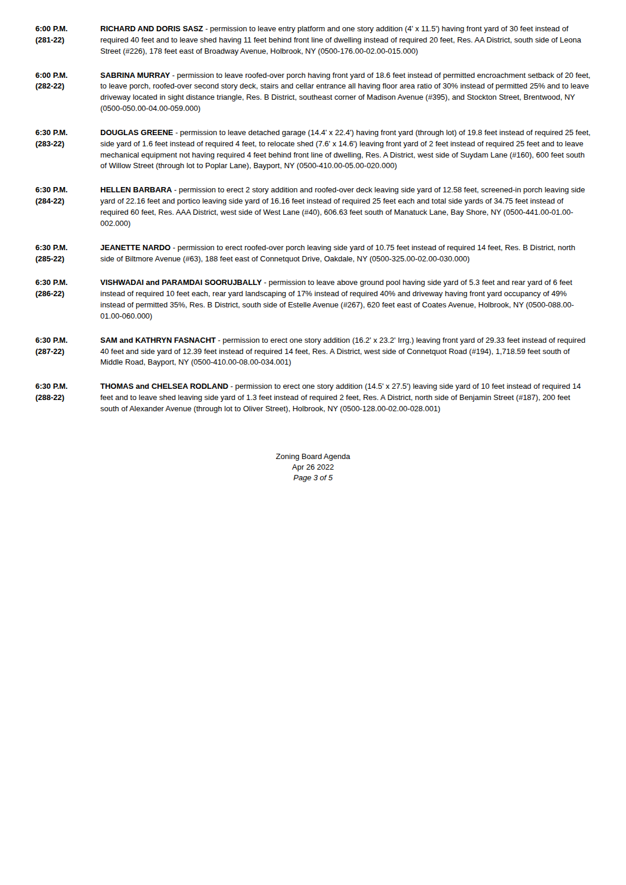| 6:00 P.M. (281-22) | RICHARD AND DORIS SASZ - permission to leave entry platform and one story addition (4' x 11.5') having front yard of 30 feet instead of required 40 feet and to leave shed having 11 feet behind front line of dwelling instead of required 20 feet, Res. AA District, south side of Leona Street (#226), 178 feet east of Broadway Avenue, Holbrook, NY (0500-176.00-02.00-015.000) |
| 6:00 P.M. (282-22) | SABRINA MURRAY - permission to leave roofed-over porch having front yard of 18.6 feet instead of permitted encroachment setback of 20 feet, to leave porch, roofed-over second story deck, stairs and cellar entrance all having floor area ratio of 30% instead of permitted 25% and to leave driveway located in sight distance triangle, Res. B District, southeast corner of Madison Avenue (#395), and Stockton Street, Brentwood, NY (0500-050.00-04.00-059.000) |
| 6:30 P.M. (283-22) | DOUGLAS GREENE - permission to leave detached garage (14.4' x 22.4') having front yard (through lot) of 19.8 feet instead of required 25 feet, side yard of 1.6 feet instead of required 4 feet, to relocate shed (7.6' x 14.6') leaving front yard of 2 feet instead of required 25 feet and to leave mechanical equipment not having required 4 feet behind front line of dwelling, Res. A District, west side of Suydam Lane (#160), 600 feet south of Willow Street (through lot to Poplar Lane), Bayport, NY (0500-410.00-05.00-020.000) |
| 6:30 P.M. (284-22) | HELLEN BARBARA - permission to erect 2 story addition and roofed-over deck leaving side yard of 12.58 feet, screened-in porch leaving side yard of 22.16 feet and portico leaving side yard of 16.16 feet instead of required 25 feet each and total side yards of 34.75 feet instead of required 60 feet, Res. AAA District, west side of West Lane (#40), 606.63 feet south of Manatuck Lane, Bay Shore, NY (0500-441.00-01.00-002.000) |
| 6:30 P.M. (285-22) | JEANETTE NARDO - permission to erect roofed-over porch leaving side yard of 10.75 feet instead of required 14 feet, Res. B District, north side of Biltmore Avenue (#63), 188 feet east of Connetquot Drive, Oakdale, NY (0500-325.00-02.00-030.000) |
| 6:30 P.M. (286-22) | VISHWADAI and PARAMDAI SOORUJBALLY - permission to leave above ground pool having side yard of 5.3 feet and rear yard of 6 feet instead of required 10 feet each, rear yard landscaping of 17% instead of required 40% and driveway having front yard occupancy of 49% instead of permitted 35%, Res. B District, south side of Estelle Avenue (#267), 620 feet east of Coates Avenue, Holbrook, NY (0500-088.00-01.00-060.000) |
| 6:30 P.M. (287-22) | SAM and KATHRYN FASNACHT - permission to erect one story addition (16.2' x 23.2' Irrg.) leaving front yard of 29.33 feet instead of required 40 feet and side yard of 12.39 feet instead of required 14 feet, Res. A District, west side of Connetquot Road (#194), 1,718.59 feet south of Middle Road, Bayport, NY (0500-410.00-08.00-034.001) |
| 6:30 P.M. (288-22) | THOMAS and CHELSEA RODLAND - permission to erect one story addition (14.5' x 27.5') leaving side yard of 10 feet instead of required 14 feet and to leave shed leaving side yard of 1.3 feet instead of required 2 feet, Res. A District, north side of Benjamin Street (#187), 200 feet south of Alexander Avenue (through lot to Oliver Street), Holbrook, NY (0500-128.00-02.00-028.001) |
Zoning Board Agenda
Apr 26 2022
Page 3 of 5